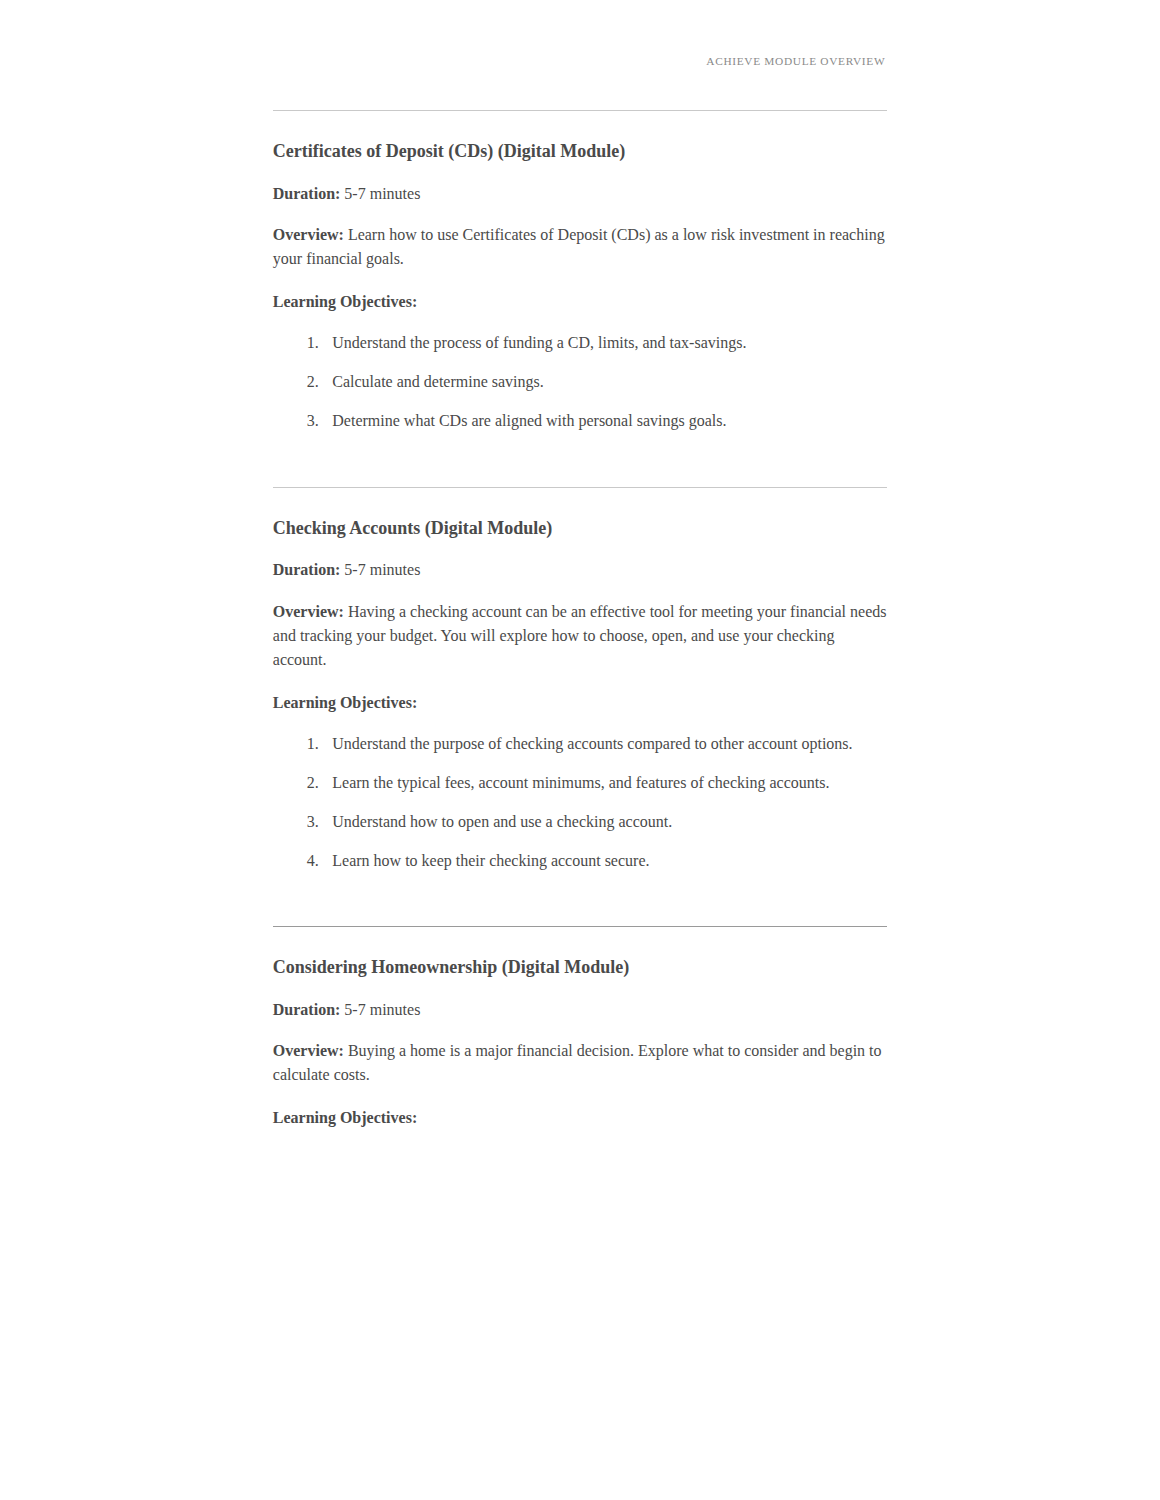Achieve Module Overview
Certificates of Deposit (CDs) (Digital Module)
Duration: 5-7 minutes
Overview: Learn how to use Certificates of Deposit (CDs) as a low risk investment in reaching your financial goals.
Learning Objectives:
Understand the process of funding a CD, limits, and tax-savings.
Calculate and determine savings.
Determine what CDs are aligned with personal savings goals.
Checking Accounts (Digital Module)
Duration: 5-7 minutes
Overview: Having a checking account can be an effective tool for meeting your financial needs and tracking your budget. You will explore how to choose, open, and use your checking account.
Learning Objectives:
Understand the purpose of checking accounts compared to other account options.
Learn the typical fees, account minimums, and features of checking accounts.
Understand how to open and use a checking account.
Learn how to keep their checking account secure.
Considering Homeownership (Digital Module)
Duration: 5-7 minutes
Overview: Buying a home is a major financial decision. Explore what to consider and begin to calculate costs.
Learning Objectives: